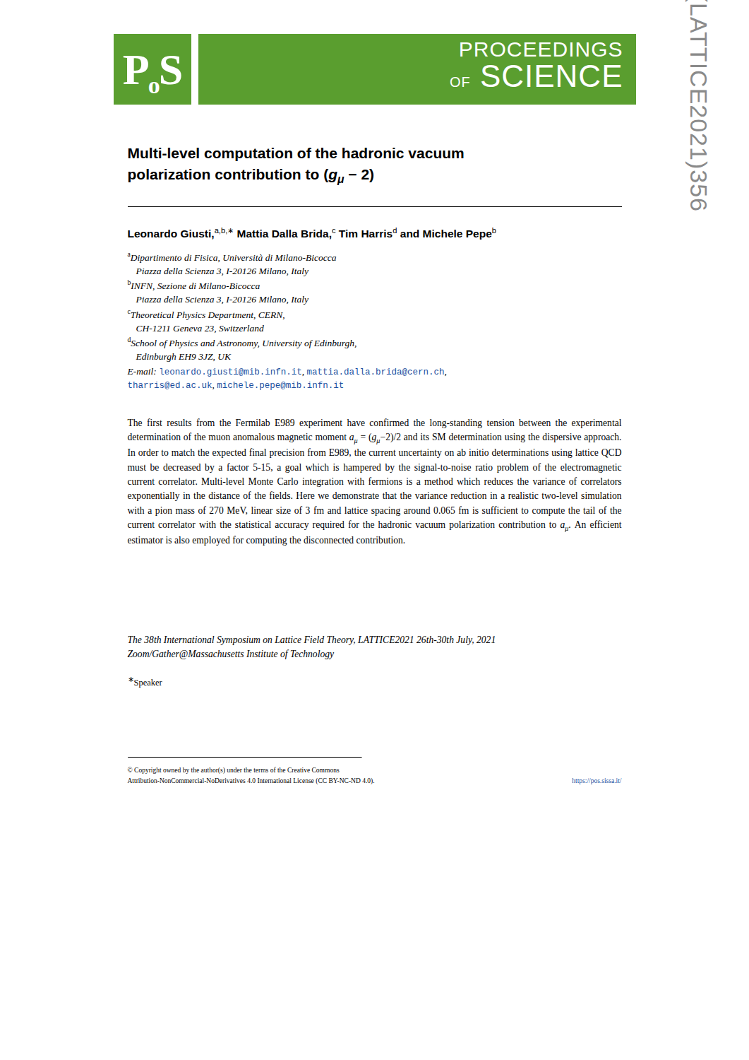Po S
PROCEEDINGS
OF SCIENCE
Multi-level computation of the hadronic vacuum
polarization contribution to (gμ − 2)
Leonardo Giusti,a,b,∗ Mattia Dalla Brida,c Tim Harrisd and Michele Pepeb
aDipartimento di Fisica, Università di Milano-Bicocca Piazza della Scienza 3, I-20126 Milano, Italy bINFN, Sezione di Milano-Bicocca Piazza della Scienza 3, I-20126 Milano, Italy cTheoretical Physics Department, CERN, CH-1211 Geneva 23, Switzerland dSchool of Physics and Astronomy, University of Edinburgh, Edinburgh EH9 3JZ, UK
E-mail: leonardo.giusti@mib.infn.it, mattia.dalla.brida@cern.ch,
tharris@ed.ac.uk, michele.pepe@mib.infn.it
The first results from the Fermilab E989 experiment have confirmed the long-standing tension between the experimental determination of the muon anomalous magnetic moment aμ = (gμ−2)/2 and its SM determination using the dispersive approach. In order to match the expected final precision from E989, the current uncertainty on ab initio determinations using lattice QCD must be decreased by a factor 5-15, a goal which is hampered by the signal-to-noise ratio problem of the electromagnetic current correlator. Multi-level Monte Carlo integration with fermions is a method which reduces the variance of correlators exponentially in the distance of the fields. Here we demonstrate that the variance reduction in a realistic two-level simulation with a pion mass of 270 MeV, linear size of 3 fm and lattice spacing around 0.065 fm is sufficient to compute the tail of the current correlator with the statistical accuracy required for the hadronic vacuum polarization contribution to aμ. An efficient estimator is also employed for computing the disconnected contribution.
The 38th International Symposium on Lattice Field Theory, LATTICE2021 26th-30th July, 2021
Zoom/Gather@Massachusetts Institute of Technology
∗Speaker
© Copyright owned by the author(s) under the terms of the Creative Commons
Attribution-NonCommercial-NoDerivatives 4.0 International License (CC BY-NC-ND 4.0). https://pos.sissa.it/
Po S(LATTICE2021)356